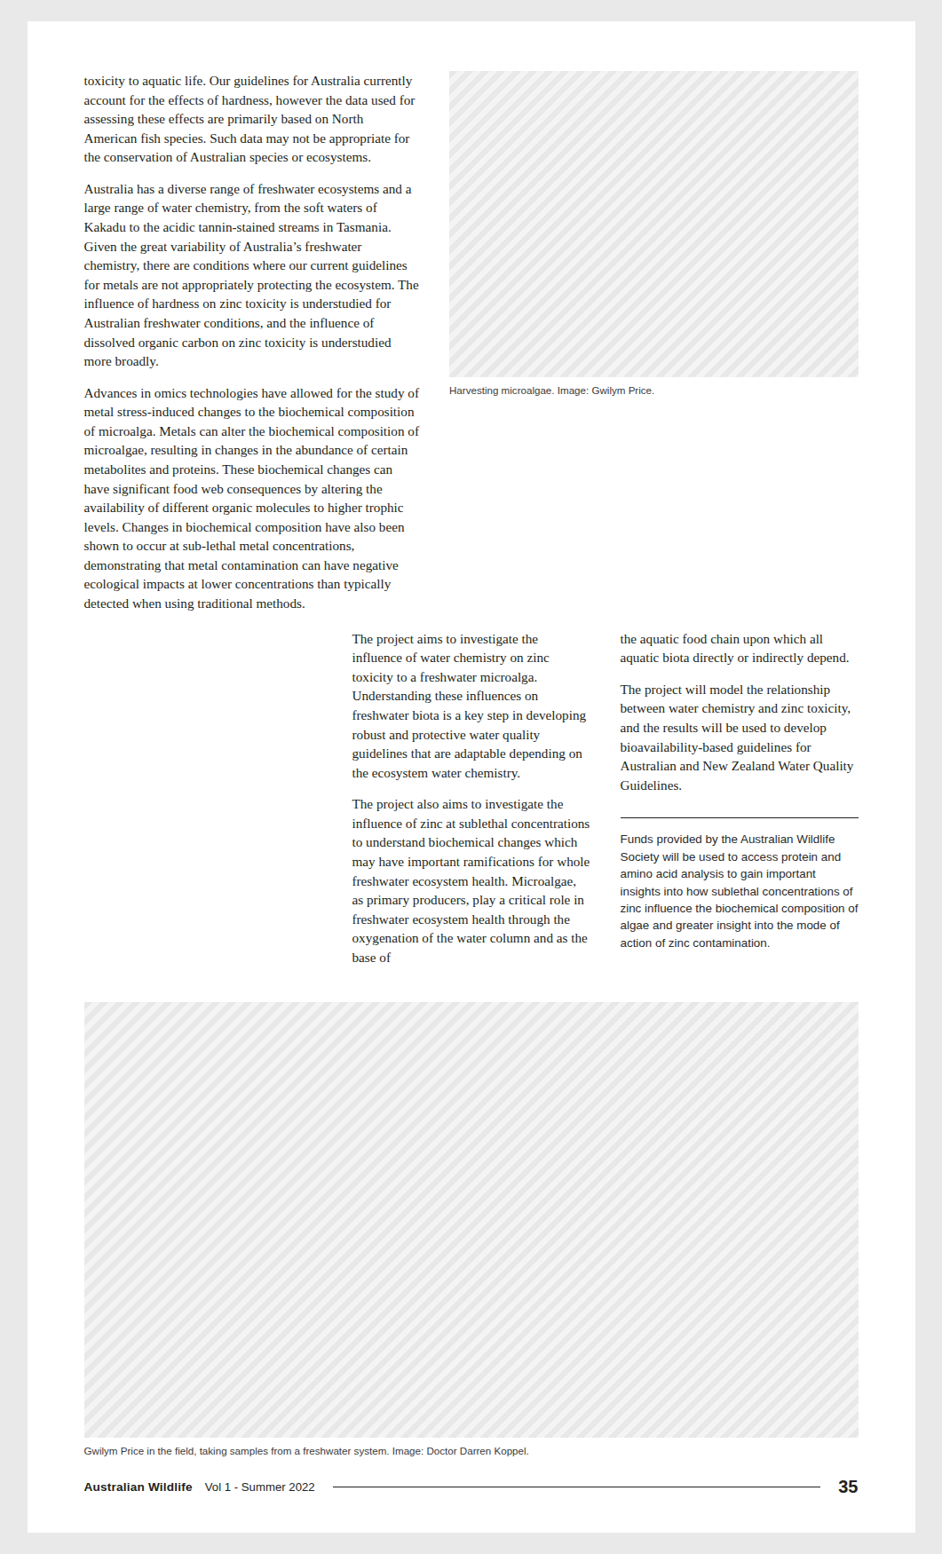toxicity to aquatic life. Our guidelines for Australia currently account for the effects of hardness, however the data used for assessing these effects are primarily based on North American fish species. Such data may not be appropriate for the conservation of Australian species or ecosystems.
Australia has a diverse range of freshwater ecosystems and a large range of water chemistry, from the soft waters of Kakadu to the acidic tannin-stained streams in Tasmania. Given the great variability of Australia’s freshwater chemistry, there are conditions where our current guidelines for metals are not appropriately protecting the ecosystem. The influence of hardness on zinc toxicity is understudied for Australian freshwater conditions, and the influence of dissolved organic carbon on zinc toxicity is understudied more broadly.
Advances in omics technologies have allowed for the study of metal stress-induced changes to the biochemical composition of microalga. Metals can alter the biochemical composition of microalgae, resulting in changes in the abundance of certain metabolites and proteins. These biochemical changes can have significant food web consequences by altering the availability of different organic molecules to higher trophic levels. Changes in biochemical composition have also been shown to occur at sub-lethal metal concentrations, demonstrating that metal contamination can have negative ecological impacts at lower concentrations than typically detected when using traditional methods.
Harvesting microalgae. Image: Gwilym Price.
The project aims to investigate the influence of water chemistry on zinc toxicity to a freshwater microalga. Understanding these influences on freshwater biota is a key step in developing robust and protective water quality guidelines that are adaptable depending on the ecosystem water chemistry.
The project also aims to investigate the influence of zinc at sublethal concentrations to understand biochemical changes which may have important ramifications for whole freshwater ecosystem health. Microalgae, as primary producers, play a critical role in freshwater ecosystem health through the oxygenation of the water column and as the base of
the aquatic food chain upon which all aquatic biota directly or indirectly depend.
The project will model the relationship between water chemistry and zinc toxicity, and the results will be used to develop bioavailability-based guidelines for Australian and New Zealand Water Quality Guidelines.
Funds provided by the Australian Wildlife Society will be used to access protein and amino acid analysis to gain important insights into how sublethal concentrations of zinc influence the biochemical composition of algae and greater insight into the mode of action of zinc contamination.
Gwilym Price in the field, taking samples from a freshwater system. Image: Doctor Darren Koppel.
Australian Wildlife Vol 1 - Summer 2022 35